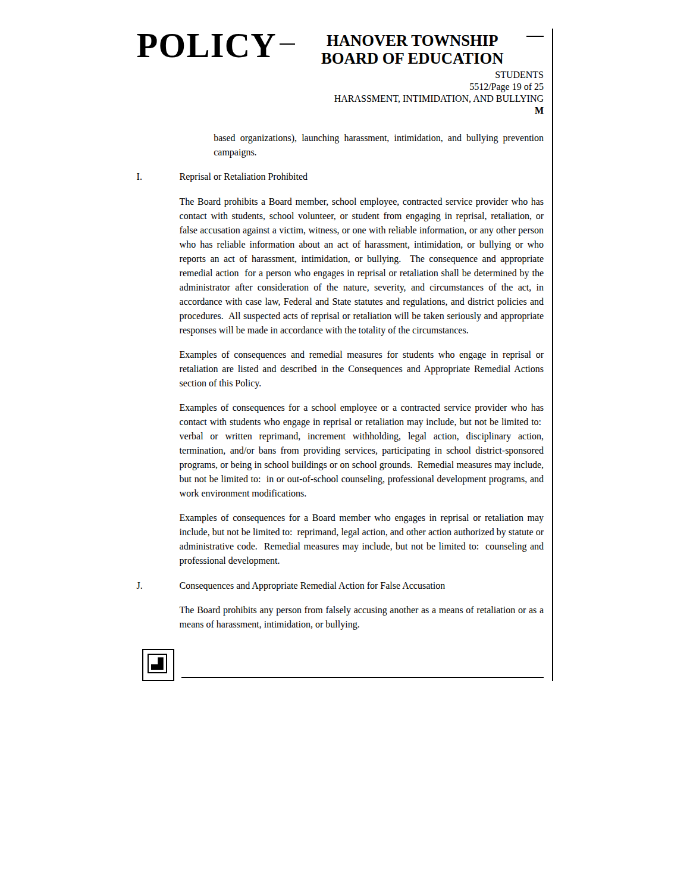POLICY
HANOVER TOWNSHIP
BOARD OF EDUCATION
STUDENTS
5512/Page 19 of 25
HARASSMENT, INTIMIDATION, AND BULLYING
M
based organizations), launching harassment, intimidation, and bullying prevention campaigns.
I.
Reprisal or Retaliation Prohibited
The Board prohibits a Board member, school employee, contracted service provider who has contact with students, school volunteer, or student from engaging in reprisal, retaliation, or false accusation against a victim, witness, or one with reliable information, or any other person who has reliable information about an act of harassment, intimidation, or bullying or who reports an act of harassment, intimidation, or bullying. The consequence and appropriate remedial action for a person who engages in reprisal or retaliation shall be determined by the administrator after consideration of the nature, severity, and circumstances of the act, in accordance with case law, Federal and State statutes and regulations, and district policies and procedures. All suspected acts of reprisal or retaliation will be taken seriously and appropriate responses will be made in accordance with the totality of the circumstances.
Examples of consequences and remedial measures for students who engage in reprisal or retaliation are listed and described in the Consequences and Appropriate Remedial Actions section of this Policy.
Examples of consequences for a school employee or a contracted service provider who has contact with students who engage in reprisal or retaliation may include, but not be limited to: verbal or written reprimand, increment withholding, legal action, disciplinary action, termination, and/or bans from providing services, participating in school district-sponsored programs, or being in school buildings or on school grounds. Remedial measures may include, but not be limited to: in or out-of-school counseling, professional development programs, and work environment modifications.
Examples of consequences for a Board member who engages in reprisal or retaliation may include, but not be limited to: reprimand, legal action, and other action authorized by statute or administrative code. Remedial measures may include, but not be limited to: counseling and professional development.
J.
Consequences and Appropriate Remedial Action for False Accusation
The Board prohibits any person from falsely accusing another as a means of retaliation or as a means of harassment, intimidation, or bullying.